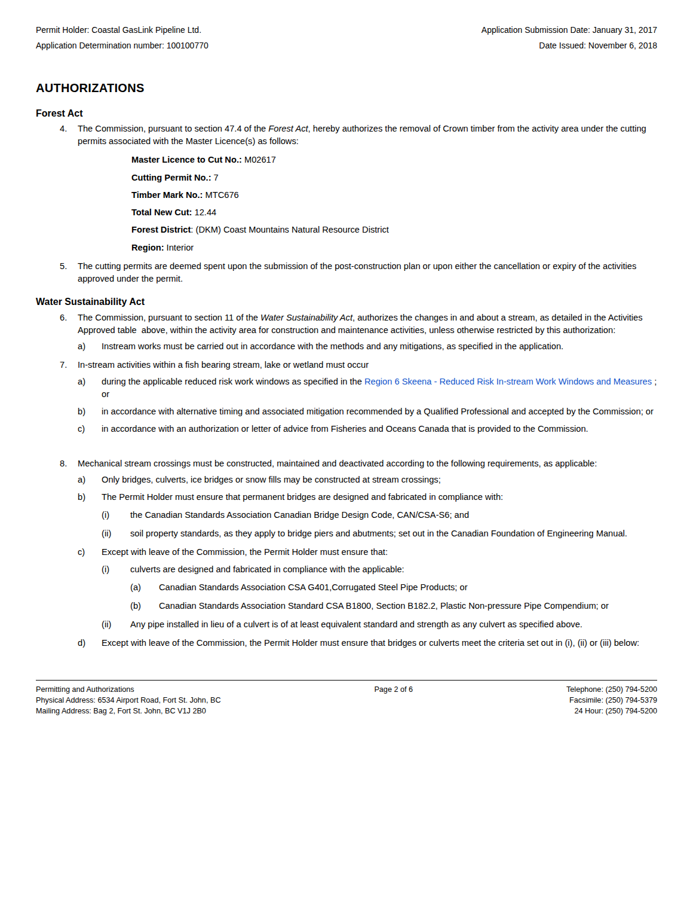Permit Holder: Coastal GasLink Pipeline Ltd. Application Determination number: 100100770
Application Submission Date: January 31, 2017 Date Issued: November 6, 2018
AUTHORIZATIONS
Forest Act
The Commission, pursuant to section 47.4 of the Forest Act, hereby authorizes the removal of Crown timber from the activity area under the cutting permits associated with the Master Licence(s) as follows:
Master Licence to Cut No.: M02617
Cutting Permit No.: 7
Timber Mark No.: MTC676
Total New Cut: 12.44
Forest District: (DKM) Coast Mountains Natural Resource District
Region: Interior
The cutting permits are deemed spent upon the submission of the post-construction plan or upon either the cancellation or expiry of the activities approved under the permit.
Water Sustainability Act
The Commission, pursuant to section 11 of the Water Sustainability Act, authorizes the changes in and about a stream, as detailed in the Activities Approved table above, within the activity area for construction and maintenance activities, unless otherwise restricted by this authorization:
Instream works must be carried out in accordance with the methods and any mitigations, as specified in the application.
In-stream activities within a fish bearing stream, lake or wetland must occur
during the applicable reduced risk work windows as specified in the Region 6 Skeena - Reduced Risk In-stream Work Windows and Measures ; or
in accordance with alternative timing and associated mitigation recommended by a Qualified Professional and accepted by the Commission; or
in accordance with an authorization or letter of advice from Fisheries and Oceans Canada that is provided to the Commission.
Mechanical stream crossings must be constructed, maintained and deactivated according to the following requirements, as applicable:
Only bridges, culverts, ice bridges or snow fills may be constructed at stream crossings;
The Permit Holder must ensure that permanent bridges are designed and fabricated in compliance with:
the Canadian Standards Association Canadian Bridge Design Code, CAN/CSA-S6; and
soil property standards, as they apply to bridge piers and abutments; set out in the Canadian Foundation of Engineering Manual.
Except with leave of the Commission, the Permit Holder must ensure that:
culverts are designed and fabricated in compliance with the applicable:
Canadian Standards Association CSA G401,Corrugated Steel Pipe Products; or
Canadian Standards Association Standard CSA B1800, Section B182.2, Plastic Non-pressure Pipe Compendium; or
Any pipe installed in lieu of a culvert is of at least equivalent standard and strength as any culvert as specified above.
Except with leave of the Commission, the Permit Holder must ensure that bridges or culverts meet the criteria set out in (i), (ii) or (iii) below:
Permitting and Authorizations Physical Address: 6534 Airport Road, Fort St. John, BC Mailing Address: Bag 2, Fort St. John, BC V1J 2B0
Page 2 of 6
Telephone: (250) 794-5200 Facsimile: (250) 794-5379 24 Hour: (250) 794-5200